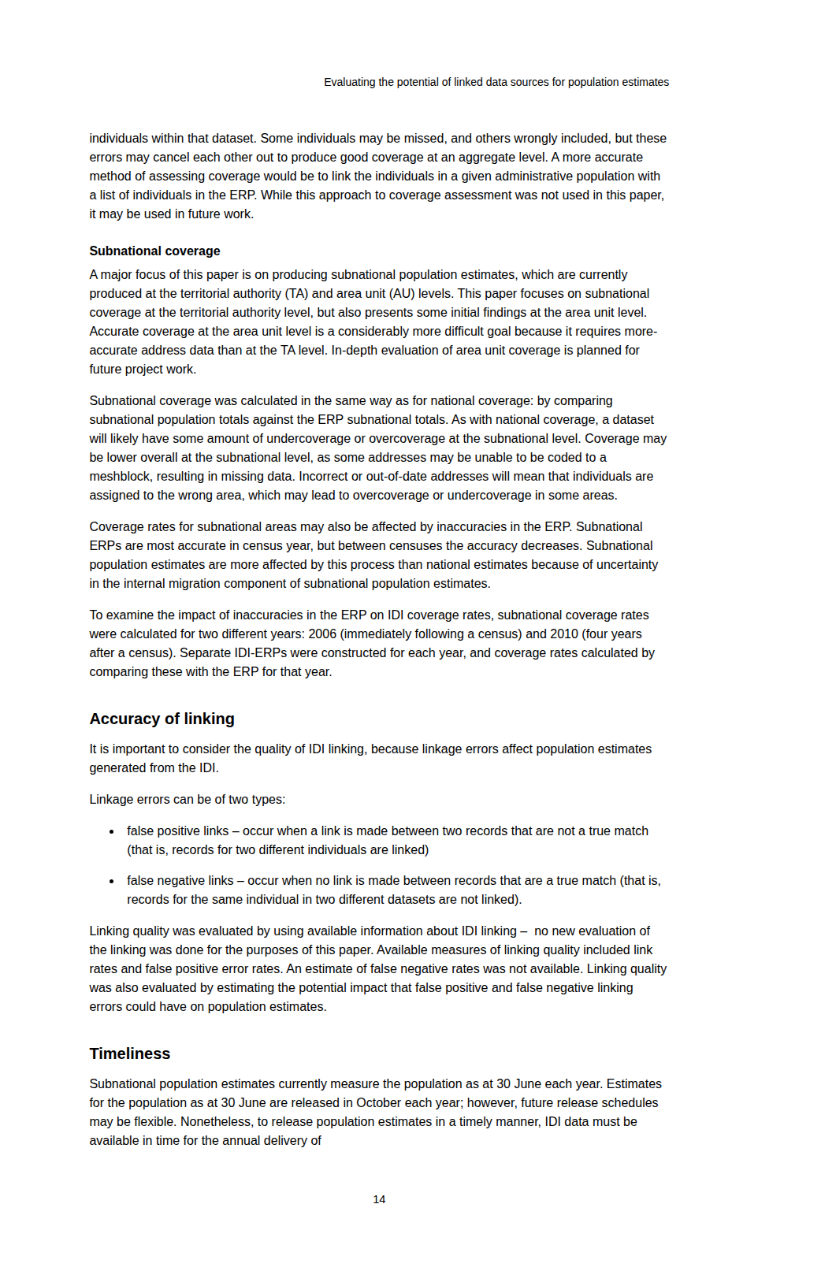Evaluating the potential of linked data sources for population estimates
individuals within that dataset. Some individuals may be missed, and others wrongly included, but these errors may cancel each other out to produce good coverage at an aggregate level. A more accurate method of assessing coverage would be to link the individuals in a given administrative population with a list of individuals in the ERP. While this approach to coverage assessment was not used in this paper, it may be used in future work.
Subnational coverage
A major focus of this paper is on producing subnational population estimates, which are currently produced at the territorial authority (TA) and area unit (AU) levels. This paper focuses on subnational coverage at the territorial authority level, but also presents some initial findings at the area unit level. Accurate coverage at the area unit level is a considerably more difficult goal because it requires more-accurate address data than at the TA level. In-depth evaluation of area unit coverage is planned for future project work.
Subnational coverage was calculated in the same way as for national coverage: by comparing subnational population totals against the ERP subnational totals. As with national coverage, a dataset will likely have some amount of undercoverage or overcoverage at the subnational level. Coverage may be lower overall at the subnational level, as some addresses may be unable to be coded to a meshblock, resulting in missing data. Incorrect or out-of-date addresses will mean that individuals are assigned to the wrong area, which may lead to overcoverage or undercoverage in some areas.
Coverage rates for subnational areas may also be affected by inaccuracies in the ERP. Subnational ERPs are most accurate in census year, but between censuses the accuracy decreases. Subnational population estimates are more affected by this process than national estimates because of uncertainty in the internal migration component of subnational population estimates.
To examine the impact of inaccuracies in the ERP on IDI coverage rates, subnational coverage rates were calculated for two different years: 2006 (immediately following a census) and 2010 (four years after a census). Separate IDI-ERPs were constructed for each year, and coverage rates calculated by comparing these with the ERP for that year.
Accuracy of linking
It is important to consider the quality of IDI linking, because linkage errors affect population estimates generated from the IDI.
Linkage errors can be of two types:
false positive links – occur when a link is made between two records that are not a true match (that is, records for two different individuals are linked)
false negative links – occur when no link is made between records that are a true match (that is, records for the same individual in two different datasets are not linked).
Linking quality was evaluated by using available information about IDI linking – no new evaluation of the linking was done for the purposes of this paper. Available measures of linking quality included link rates and false positive error rates. An estimate of false negative rates was not available. Linking quality was also evaluated by estimating the potential impact that false positive and false negative linking errors could have on population estimates.
Timeliness
Subnational population estimates currently measure the population as at 30 June each year. Estimates for the population as at 30 June are released in October each year; however, future release schedules may be flexible. Nonetheless, to release population estimates in a timely manner, IDI data must be available in time for the annual delivery of
14